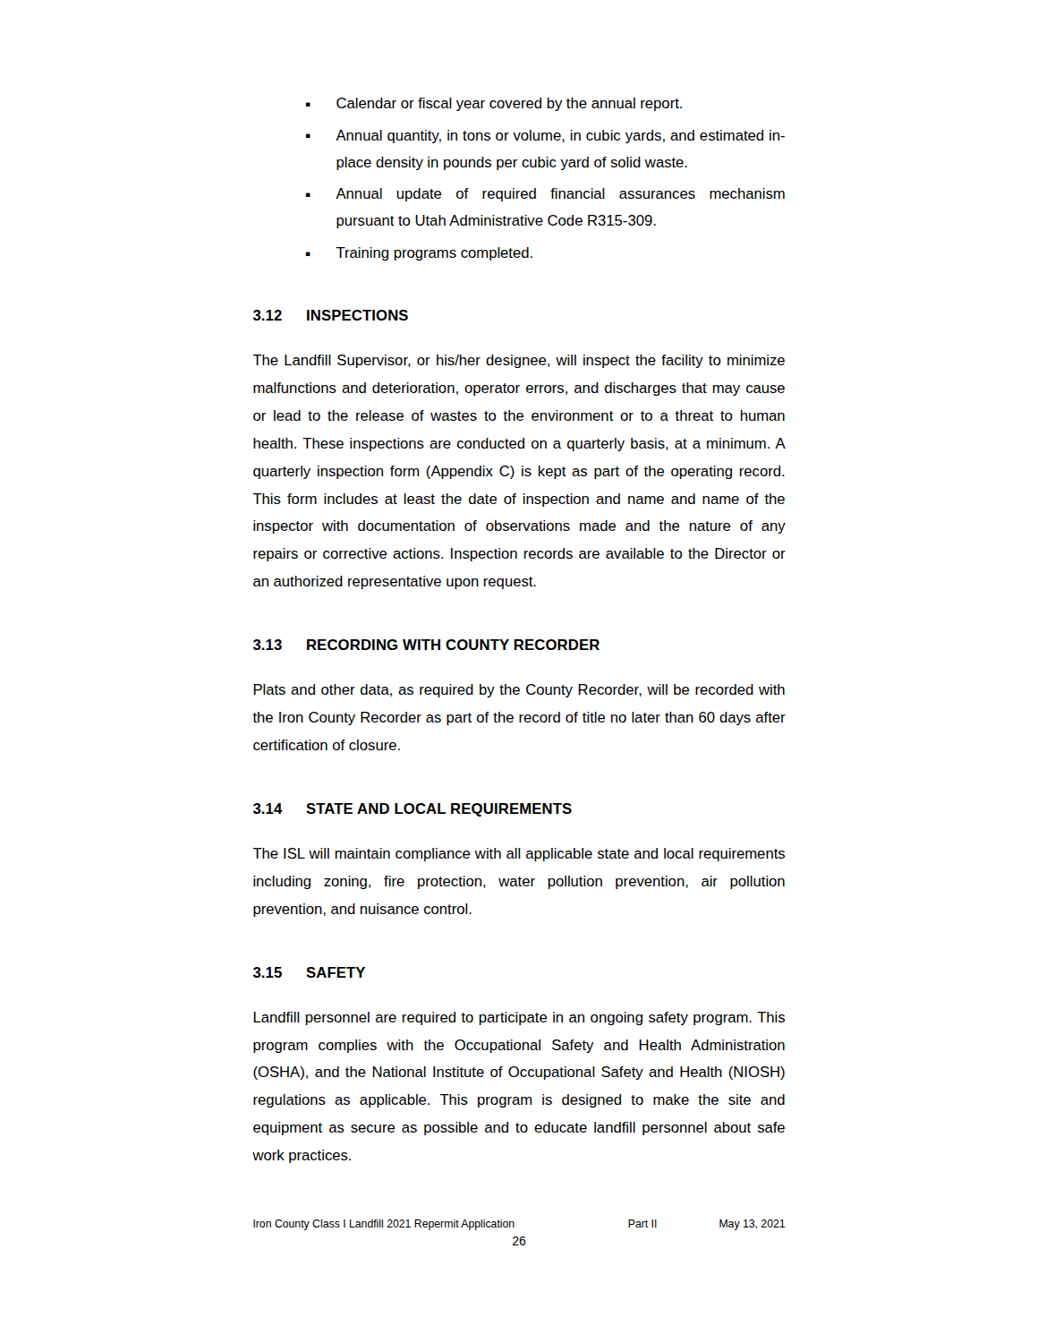Calendar or fiscal year covered by the annual report.
Annual quantity, in tons or volume, in cubic yards, and estimated in-place density in pounds per cubic yard of solid waste.
Annual update of required financial assurances mechanism pursuant to Utah Administrative Code R315-309.
Training programs completed.
3.12 INSPECTIONS
The Landfill Supervisor, or his/her designee, will inspect the facility to minimize malfunctions and deterioration, operator errors, and discharges that may cause or lead to the release of wastes to the environment or to a threat to human health. These inspections are conducted on a quarterly basis, at a minimum. A quarterly inspection form (Appendix C) is kept as part of the operating record. This form includes at least the date of inspection and name and name of the inspector with documentation of observations made and the nature of any repairs or corrective actions. Inspection records are available to the Director or an authorized representative upon request.
3.13 RECORDING WITH COUNTY RECORDER
Plats and other data, as required by the County Recorder, will be recorded with the Iron County Recorder as part of the record of title no later than 60 days after certification of closure.
3.14 STATE AND LOCAL REQUIREMENTS
The ISL will maintain compliance with all applicable state and local requirements including zoning, fire protection, water pollution prevention, air pollution prevention, and nuisance control.
3.15 SAFETY
Landfill personnel are required to participate in an ongoing safety program. This program complies with the Occupational Safety and Health Administration (OSHA), and the National Institute of Occupational Safety and Health (NIOSH) regulations as applicable. This program is designed to make the site and equipment as secure as possible and to educate landfill personnel about safe work practices.
Iron County Class I Landfill 2021 Repermit Application
Part II
May 13, 2021
26